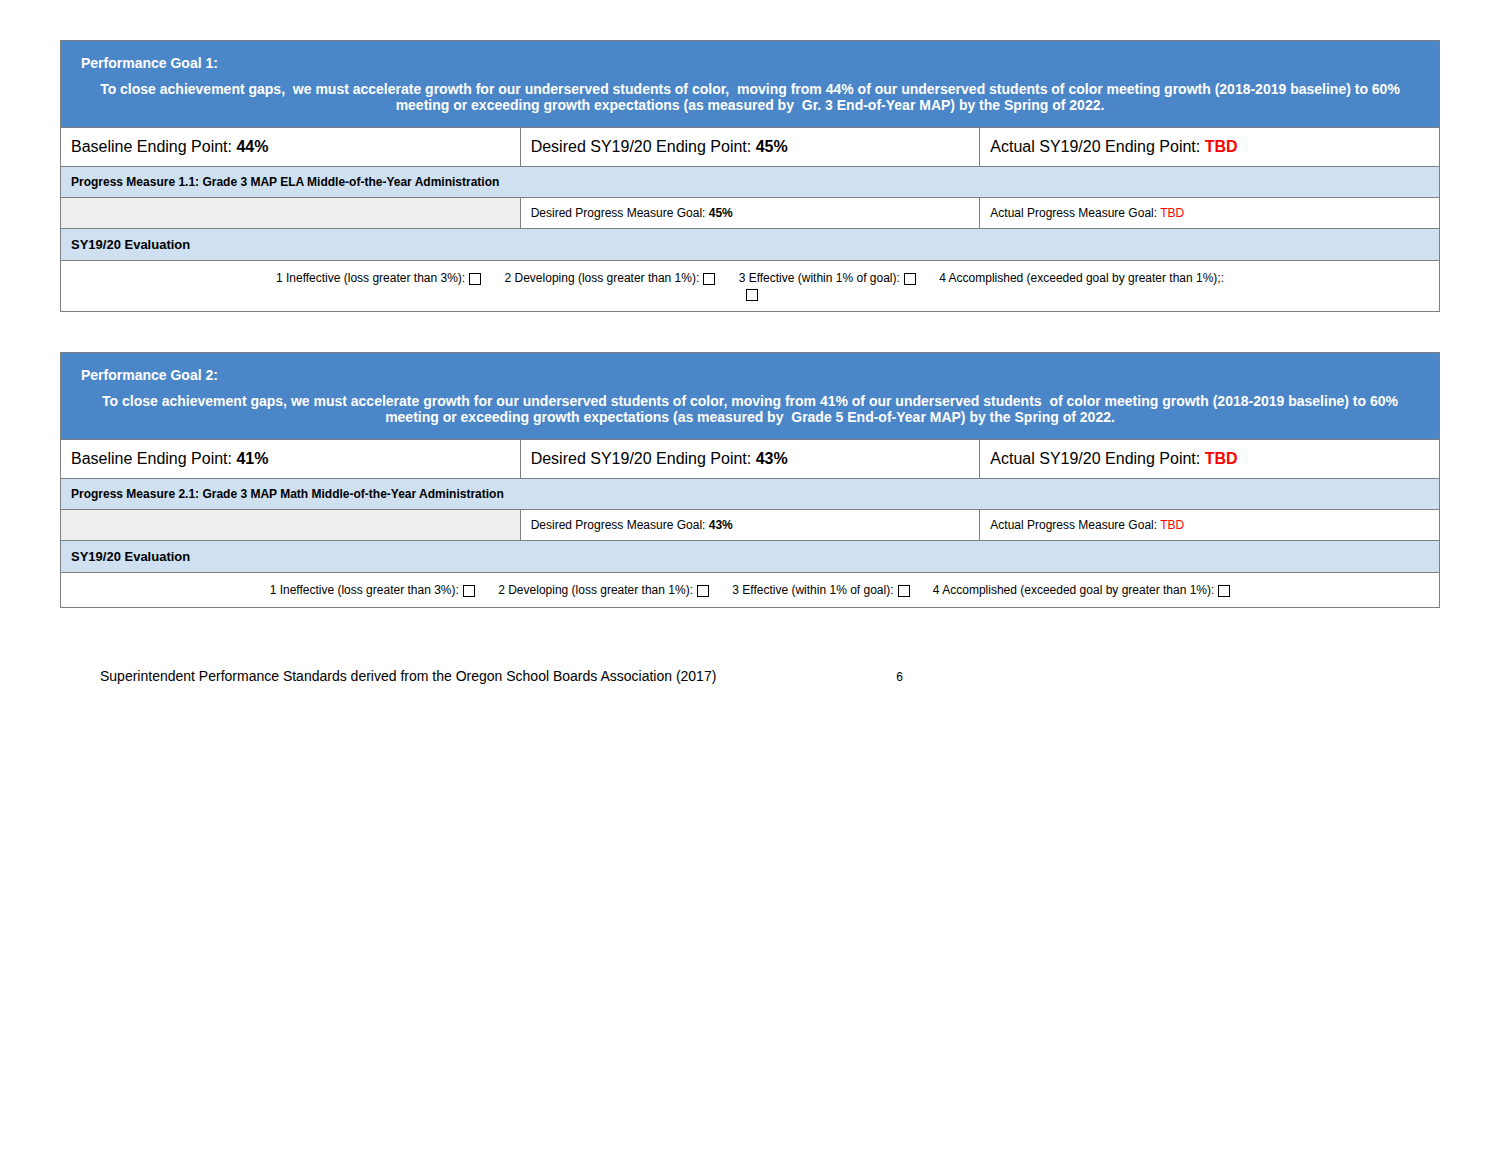| Performance Goal 1: To close achievement gaps, we must accelerate growth for our underserved students of color, moving from 44% of our underserved students of color meeting growth (2018-2019 baseline) to 60% meeting or exceeding growth expectations (as measured by Gr. 3 End-of-Year MAP) by the Spring of 2022. |
| Baseline Ending Point: 44% | Desired SY19/20 Ending Point: 45% | Actual SY19/20 Ending Point: TBD |
| Progress Measure 1.1: Grade 3 MAP ELA Middle-of-the-Year Administration |
| | Desired Progress Measure Goal: 45% | Actual Progress Measure Goal: TBD |
| SY19/20 Evaluation |
| 1 Ineffective (loss greater than 3%): 2 Developing (loss greater than 1%): 3 Effective (within 1% of goal): 4 Accomplished (exceeded goal by greater than 1%);: |
| Performance Goal 2: To close achievement gaps, we must accelerate growth for our underserved students of color, moving from 41% of our underserved students of color meeting growth (2018-2019 baseline) to 60% meeting or exceeding growth expectations (as measured by Grade 5 End-of-Year MAP) by the Spring of 2022. |
| Baseline Ending Point: 41% | Desired SY19/20 Ending Point: 43% | Actual SY19/20 Ending Point: TBD |
| Progress Measure 2.1: Grade 3 MAP Math Middle-of-the-Year Administration |
| | Desired Progress Measure Goal: 43% | Actual Progress Measure Goal: TBD |
| SY19/20 Evaluation |
| 1 Ineffective (loss greater than 3%): 2 Developing (loss greater than 1%): 3 Effective (within 1% of goal): 4 Accomplished (exceeded goal by greater than 1%): |
Superintendent Performance Standards derived from the Oregon School Boards Association (2017) 6